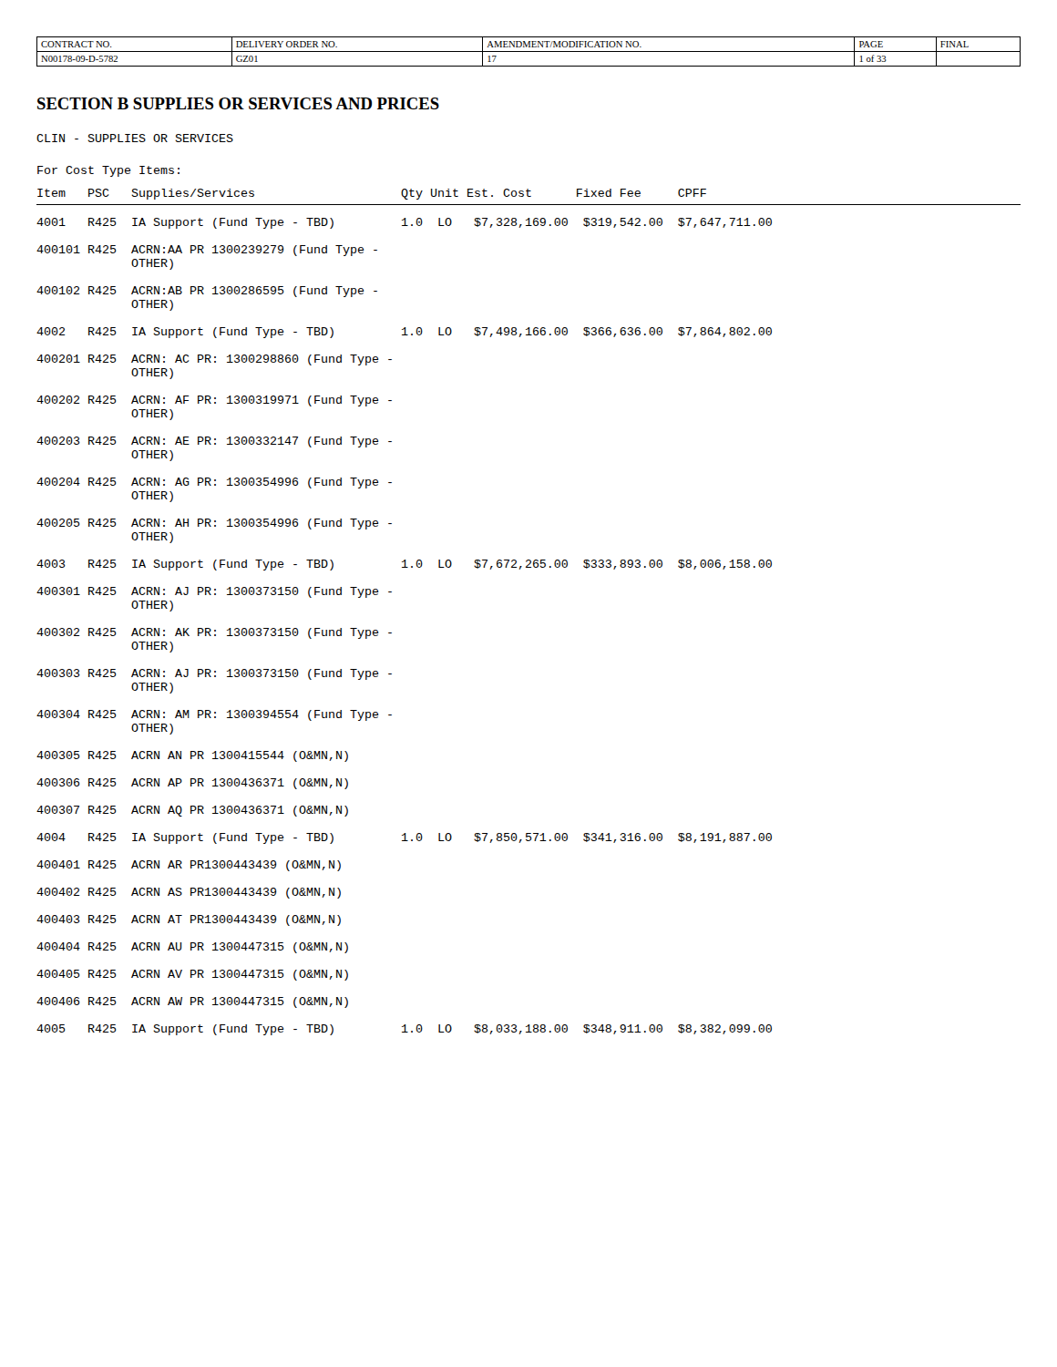| CONTRACT NO. | DELIVERY ORDER NO. | AMENDMENT/MODIFICATION NO. | PAGE | FINAL |
| --- | --- | --- | --- | --- |
| N00178-09-D-5782 | GZ01 | 17 | 1 of 33 | |
SECTION B SUPPLIES OR SERVICES AND PRICES
CLIN - SUPPLIES OR SERVICES
For Cost Type Items:
Item   PSC   Supplies/Services                    Qty Unit Est. Cost      Fixed Fee     CPFF
4001   R425  IA Support (Fund Type - TBD)         1.0  LO   $7,328,169.00  $319,542.00  $7,647,711.00

400101 R425  ACRN:AA PR 1300239279 (Fund Type -
             OTHER)

400102 R425  ACRN:AB PR 1300286595 (Fund Type -
             OTHER)

4002   R425  IA Support (Fund Type - TBD)         1.0  LO   $7,498,166.00  $366,636.00  $7,864,802.00

400201 R425  ACRN: AC PR: 1300298860 (Fund Type -
             OTHER)

400202 R425  ACRN: AF PR: 1300319971 (Fund Type -
             OTHER)

400203 R425  ACRN: AE PR: 1300332147 (Fund Type -
             OTHER)

400204 R425  ACRN: AG PR: 1300354996 (Fund Type -
             OTHER)

400205 R425  ACRN: AH PR: 1300354996 (Fund Type -
             OTHER)

4003   R425  IA Support (Fund Type - TBD)         1.0  LO   $7,672,265.00  $333,893.00  $8,006,158.00

400301 R425  ACRN: AJ PR: 1300373150 (Fund Type -
             OTHER)

400302 R425  ACRN: AK PR: 1300373150 (Fund Type -
             OTHER)

400303 R425  ACRN: AJ PR: 1300373150 (Fund Type -
             OTHER)

400304 R425  ACRN: AM PR: 1300394554 (Fund Type -
             OTHER)

400305 R425  ACRN AN PR 1300415544 (O&MN,N)

400306 R425  ACRN AP PR 1300436371 (O&MN,N)

400307 R425  ACRN AQ PR 1300436371 (O&MN,N)

4004   R425  IA Support (Fund Type - TBD)         1.0  LO   $7,850,571.00  $341,316.00  $8,191,887.00

400401 R425  ACRN AR PR1300443439 (O&MN,N)

400402 R425  ACRN AS PR1300443439 (O&MN,N)

400403 R425  ACRN AT PR1300443439 (O&MN,N)

400404 R425  ACRN AU PR 1300447315 (O&MN,N)

400405 R425  ACRN AV PR 1300447315 (O&MN,N)

400406 R425  ACRN AW PR 1300447315 (O&MN,N)

4005   R425  IA Support (Fund Type - TBD)         1.0  LO   $8,033,188.00  $348,911.00  $8,382,099.00